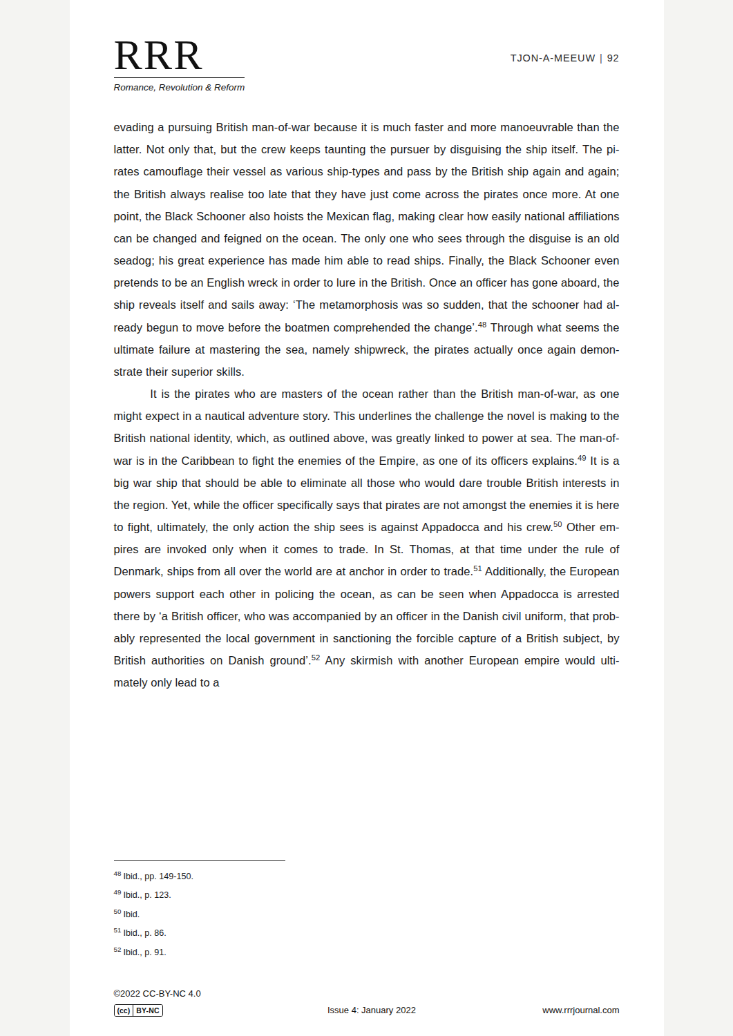RRR
Romance, Revolution & Reform
TJON-A-MEEUW|92
evading a pursuing British man-of-war because it is much faster and more manoeuvrable than the latter. Not only that, but the crew keeps taunting the pursuer by disguising the ship itself. The pirates camouflage their vessel as various ship-types and pass by the British ship again and again; the British always realise too late that they have just come across the pirates once more. At one point, the Black Schooner also hoists the Mexican flag, making clear how easily national affiliations can be changed and feigned on the ocean. The only one who sees through the disguise is an old seadog; his great experience has made him able to read ships. Finally, the Black Schooner even pretends to be an English wreck in order to lure in the British. Once an officer has gone aboard, the ship reveals itself and sails away: ‘The metamorphosis was so sudden, that the schooner had already begun to move before the boatmen comprehended the change’.48 Through what seems the ultimate failure at mastering the sea, namely shipwreck, the pirates actually once again demonstrate their superior skills.
It is the pirates who are masters of the ocean rather than the British man-of-war, as one might expect in a nautical adventure story. This underlines the challenge the novel is making to the British national identity, which, as outlined above, was greatly linked to power at sea. The man-of-war is in the Caribbean to fight the enemies of the Empire, as one of its officers explains.49 It is a big war ship that should be able to eliminate all those who would dare trouble British interests in the region. Yet, while the officer specifically says that pirates are not amongst the enemies it is here to fight, ultimately, the only action the ship sees is against Appadocca and his crew.50 Other empires are invoked only when it comes to trade. In St. Thomas, at that time under the rule of Denmark, ships from all over the world are at anchor in order to trade.51 Additionally, the European powers support each other in policing the ocean, as can be seen when Appadocca is arrested there by ‘a British officer, who was accompanied by an officer in the Danish civil uniform, that probably represented the local government in sanctioning the forcible capture of a British subject, by British authorities on Danish ground’.52 Any skirmish with another European empire would ultimately only lead to a
48 Ibid., pp. 149-150.
49 Ibid., p. 123.
50 Ibid.
51 Ibid., p. 86.
52 Ibid., p. 91.
©2022 CC-BY-NC 4.0
(cc) BY-NC
Issue 4: January 2022
www.rrrjournal.com